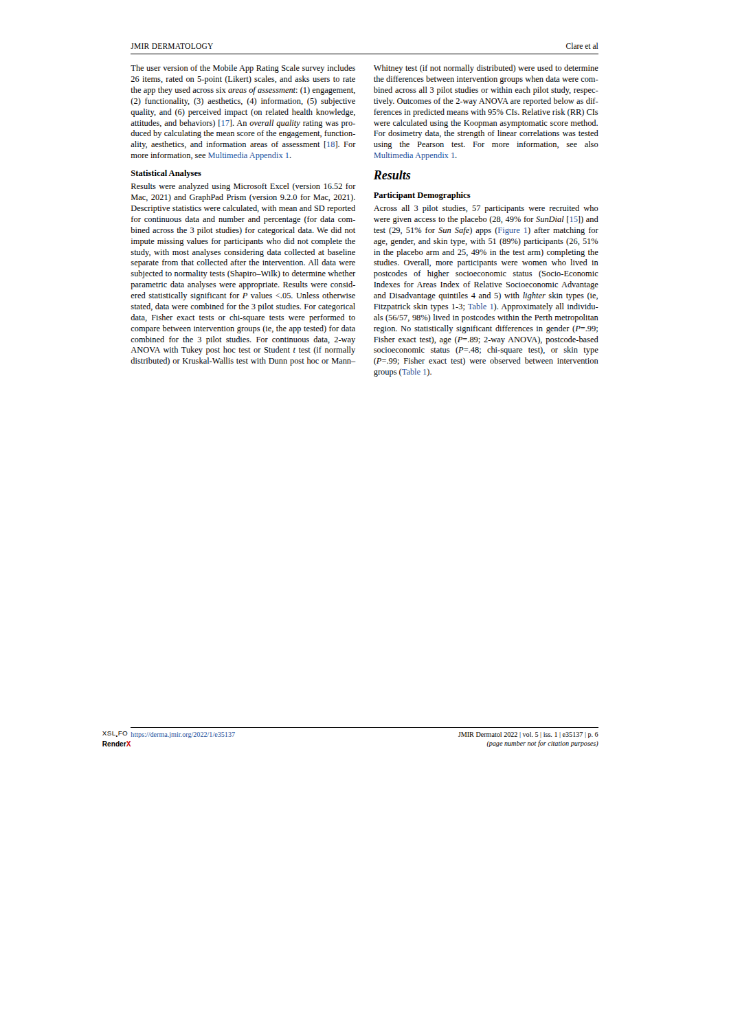JMIR DERMATOLOGY Clare et al
The user version of the Mobile App Rating Scale survey includes 26 items, rated on 5-point (Likert) scales, and asks users to rate the app they used across six areas of assessment: (1) engagement, (2) functionality, (3) aesthetics, (4) information, (5) subjective quality, and (6) perceived impact (on related health knowledge, attitudes, and behaviors) [17]. An overall quality rating was produced by calculating the mean score of the engagement, functionality, aesthetics, and information areas of assessment [18]. For more information, see Multimedia Appendix 1.
Statistical Analyses
Results were analyzed using Microsoft Excel (version 16.52 for Mac, 2021) and GraphPad Prism (version 9.2.0 for Mac, 2021). Descriptive statistics were calculated, with mean and SD reported for continuous data and number and percentage (for data combined across the 3 pilot studies) for categorical data. We did not impute missing values for participants who did not complete the study, with most analyses considering data collected at baseline separate from that collected after the intervention. All data were subjected to normality tests (Shapiro–Wilk) to determine whether parametric data analyses were appropriate. Results were considered statistically significant for P values <.05. Unless otherwise stated, data were combined for the 3 pilot studies. For categorical data, Fisher exact tests or chi-square tests were performed to compare between intervention groups (ie, the app tested) for data combined for the 3 pilot studies. For continuous data, 2-way ANOVA with Tukey post hoc test or Student t test (if normally distributed) or Kruskal-Wallis test with Dunn post hoc or Mann–Whitney test (if not normally distributed) were used to determine the differences between intervention groups when data were combined across all 3 pilot studies or within each pilot study, respectively. Outcomes of the 2-way ANOVA are reported below as differences in predicted means with 95% CIs. Relative risk (RR) CIs were calculated using the Koopman asymptomatic score method. For dosimetry data, the strength of linear correlations was tested using the Pearson test. For more information, see also Multimedia Appendix 1.
Results
Participant Demographics
Across all 3 pilot studies, 57 participants were recruited who were given access to the placebo (28, 49% for SunDial [15]) and test (29, 51% for Sun Safe) apps (Figure 1) after matching for age, gender, and skin type, with 51 (89%) participants (26, 51% in the placebo arm and 25, 49% in the test arm) completing the studies. Overall, more participants were women who lived in postcodes of higher socioeconomic status (Socio-Economic Indexes for Areas Index of Relative Socioeconomic Advantage and Disadvantage quintiles 4 and 5) with lighter skin types (ie, Fitzpatrick skin types 1-3; Table 1). Approximately all individuals (56/57, 98%) lived in postcodes within the Perth metropolitan region. No statistically significant differences in gender (P=.99; Fisher exact test), age (P=.89; 2-way ANOVA), postcode-based socioeconomic status (P=.48; chi-square test), or skin type (P=.99; Fisher exact test) were observed between intervention groups (Table 1).
XSL•FO
RenderX
https://derma.jmir.org/2022/1/e35137 JMIR Dermatol 2022 | vol. 5 | iss. 1 | e35137 | p. 6
(page number not for citation purposes)